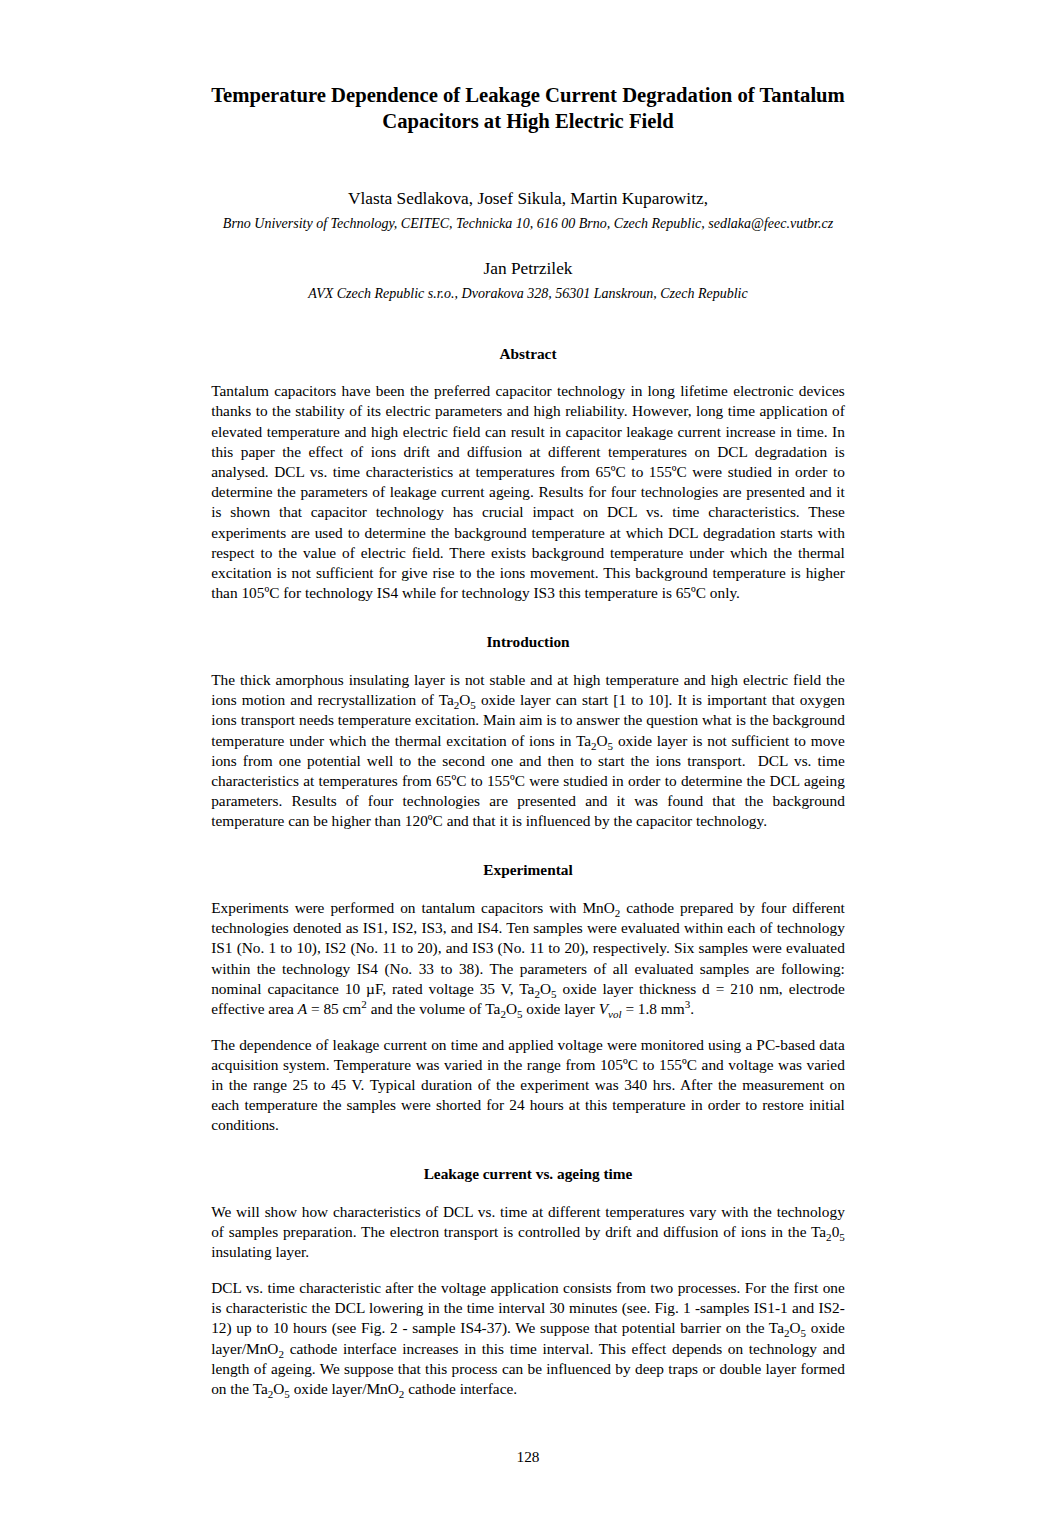Temperature Dependence of Leakage Current Degradation of Tantalum
Capacitors at High Electric Field
Vlasta Sedlakova, Josef Sikula, Martin Kuparowitz,
Brno University of Technology, CEITEC, Technicka 10, 616 00 Brno, Czech Republic, sedlaka@feec.vutbr.cz
Jan Petrzilek
AVX Czech Republic s.r.o., Dvorakova 328, 56301 Lanskroun, Czech Republic
Abstract
Tantalum capacitors have been the preferred capacitor technology in long lifetime electronic devices thanks to the stability of its electric parameters and high reliability. However, long time application of elevated temperature and high electric field can result in capacitor leakage current increase in time. In this paper the effect of ions drift and diffusion at different temperatures on DCL degradation is analysed. DCL vs. time characteristics at temperatures from 65ºC to 155ºC were studied in order to determine the parameters of leakage current ageing. Results for four technologies are presented and it is shown that capacitor technology has crucial impact on DCL vs. time characteristics. These experiments are used to determine the background temperature at which DCL degradation starts with respect to the value of electric field. There exists background temperature under which the thermal excitation is not sufficient for give rise to the ions movement. This background temperature is higher than 105ºC for technology IS4 while for technology IS3 this temperature is 65ºC only.
Introduction
The thick amorphous insulating layer is not stable and at high temperature and high electric field the ions motion and recrystallization of Ta2O5 oxide layer can start [1 to 10]. It is important that oxygen ions transport needs temperature excitation. Main aim is to answer the question what is the background temperature under which the thermal excitation of ions in Ta2O5 oxide layer is not sufficient to move ions from one potential well to the second one and then to start the ions transport. DCL vs. time characteristics at temperatures from 65ºC to 155ºC were studied in order to determine the DCL ageing parameters. Results of four technologies are presented and it was found that the background temperature can be higher than 120ºC and that it is influenced by the capacitor technology.
Experimental
Experiments were performed on tantalum capacitors with MnO2 cathode prepared by four different technologies denoted as IS1, IS2, IS3, and IS4. Ten samples were evaluated within each of technology IS1 (No. 1 to 10), IS2 (No. 11 to 20), and IS3 (No. 11 to 20), respectively. Six samples were evaluated within the technology IS4 (No. 33 to 38). The parameters of all evaluated samples are following: nominal capacitance 10 µF, rated voltage 35 V, Ta2O5 oxide layer thickness d = 210 nm, electrode effective area A = 85 cm2 and the volume of Ta2O5 oxide layer Vvol = 1.8 mm3.
The dependence of leakage current on time and applied voltage were monitored using a PC-based data acquisition system. Temperature was varied in the range from 105ºC to 155ºC and voltage was varied in the range 25 to 45 V. Typical duration of the experiment was 340 hrs. After the measurement on each temperature the samples were shorted for 24 hours at this temperature in order to restore initial conditions.
Leakage current vs. ageing time
We will show how characteristics of DCL vs. time at different temperatures vary with the technology of samples preparation. The electron transport is controlled by drift and diffusion of ions in the Ta205 insulating layer.
DCL vs. time characteristic after the voltage application consists from two processes. For the first one is characteristic the DCL lowering in the time interval 30 minutes (see. Fig. 1 -samples IS1-1 and IS2-12) up to 10 hours (see Fig. 2 - sample IS4-37). We suppose that potential barrier on the Ta2O5 oxide layer/MnO2 cathode interface increases in this time interval. This effect depends on technology and length of ageing. We suppose that this process can be influenced by deep traps or double layer formed on the Ta2O5 oxide layer/MnO2 cathode interface.
128